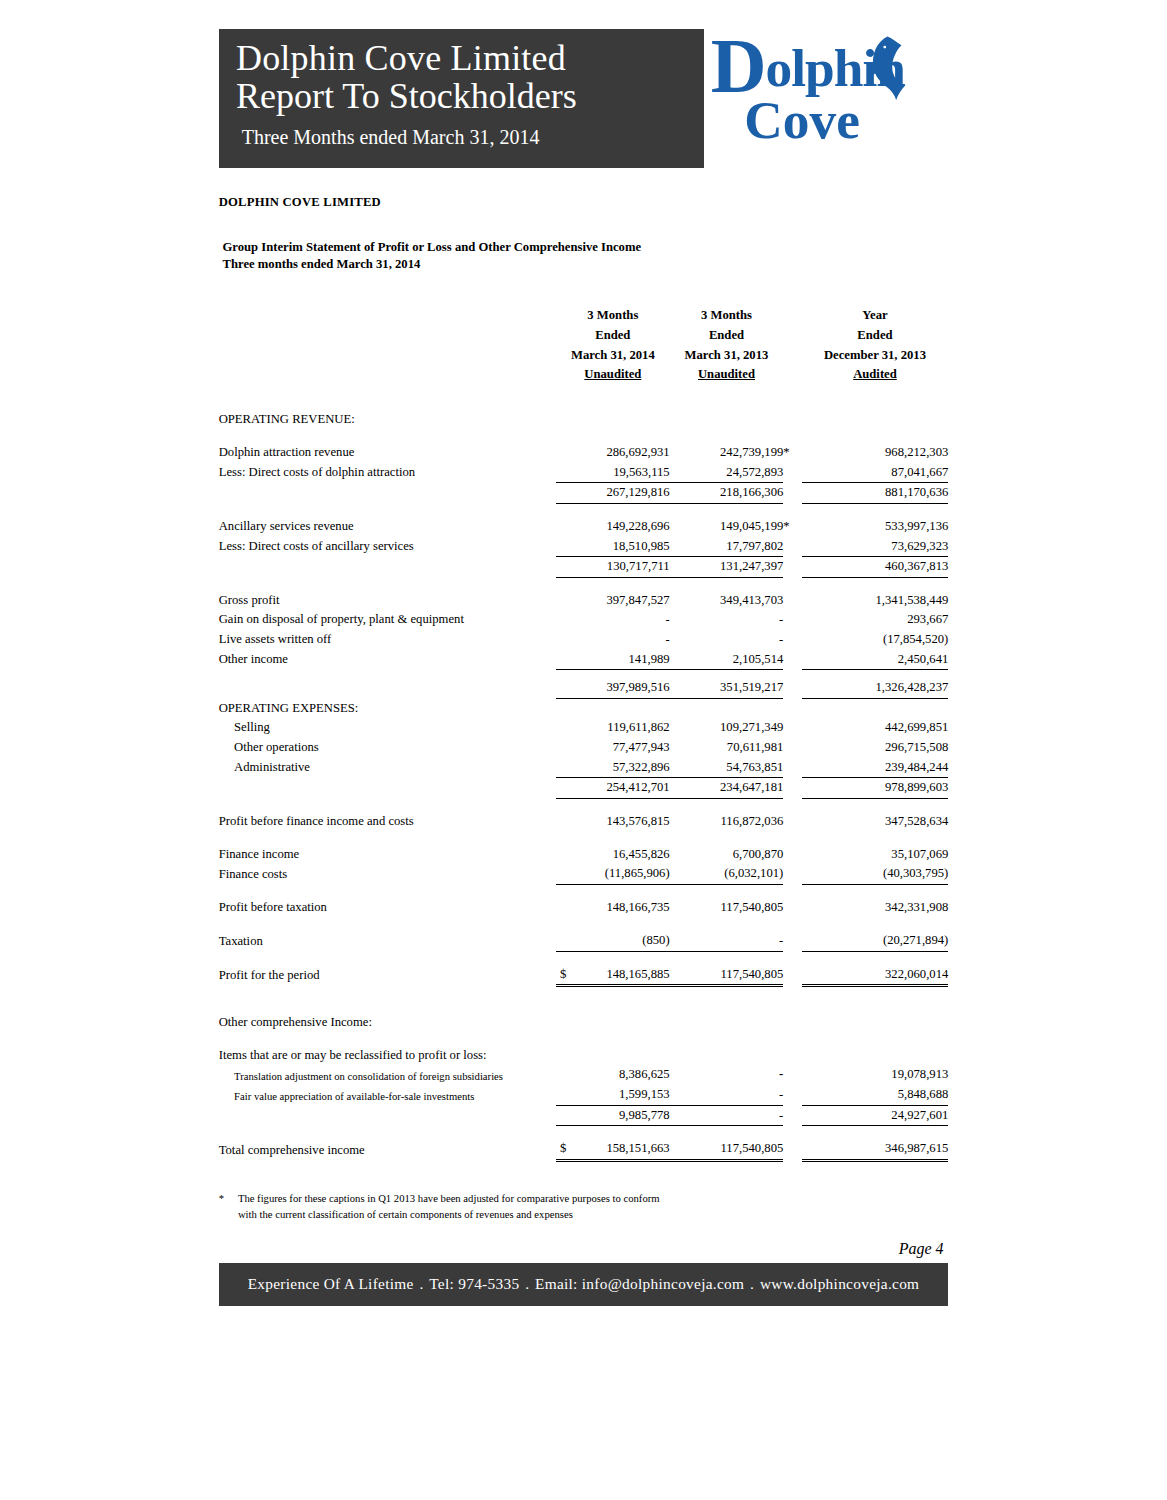Dolphin Cove Limited
Report To Stockholders
Three Months ended March 31, 2014
Dolphin
Cove
DOLPHIN COVE LIMITED
Group Interim Statement of Profit or Loss and Other Comprehensive Income
Three months ended March 31, 2014
| | 3 Months Ended March 31, 2014 Unaudited | 3 Months Ended March 31, 2013 Unaudited | | Year Ended December 31, 2013 Audited |
| OPERATING REVENUE: | | | | |
| Dolphin attraction revenue | 286,692,931 | 242,739,199 | * | 968,212,303 |
| Less: Direct costs of dolphin attraction | 19,563,115 | 24,572,893 | | 87,041,667 |
| | 267,129,816 | 218,166,306 | | 881,170,636 |
| Ancillary services revenue | 149,228,696 | 149,045,199 | * | 533,997,136 |
| Less: Direct costs of ancillary services | 18,510,985 | 17,797,802 | | 73,629,323 |
| | 130,717,711 | 131,247,397 | | 460,367,813 |
| Gross profit | 397,847,527 | 349,413,703 | | 1,341,538,449 |
| Gain on disposal of property, plant & equipment | - | - | | 293,667 |
| Live assets written off | - | - | | (17,854,520) |
| Other income | 141,989 | 2,105,514 | | 2,450,641 |
| | 397,989,516 | 351,519,217 | | 1,326,428,237 |
| OPERATING EXPENSES: | | | | |
| Selling | 119,611,862 | 109,271,349 | | 442,699,851 |
| Other operations | 77,477,943 | 70,611,981 | | 296,715,508 |
| Administrative | 57,322,896 | 54,763,851 | | 239,484,244 |
| | 254,412,701 | 234,647,181 | | 978,899,603 |
| Profit before finance income and costs | 143,576,815 | 116,872,036 | | 347,528,634 |
| Finance income | 16,455,826 | 6,700,870 | | 35,107,069 |
| Finance costs | (11,865,906) | (6,032,101) | | (40,303,795) |
| Profit before taxation | 148,166,735 | 117,540,805 | | 342,331,908 |
| Taxation | (850) | - | | (20,271,894) |
| Profit for the period | $ 148,165,885 | 117,540,805 | | 322,060,014 |
| Other comprehensive Income: | | | | |
| Items that are or may be reclassified to profit or loss: | | | | |
| Translation adjustment on consolidation of foreign subsidiaries | 8,386,625 | - | | 19,078,913 |
| Fair value appreciation of available-for-sale investments | 1,599,153 | - | | 5,848,688 |
| | 9,985,778 | - | | 24,927,601 |
| Total comprehensive income | $ 158,151,663 | 117,540,805 | | 346,987,615 |
*The figures for these captions in Q1 2013 have been adjusted for comparative purposes to conform with the current classification of certain components of revenues and expenses
Page 4
Experience Of A Lifetime. Tel: 974-5335. Email: info@dolphincoveja.com. www.dolphincoveja.com